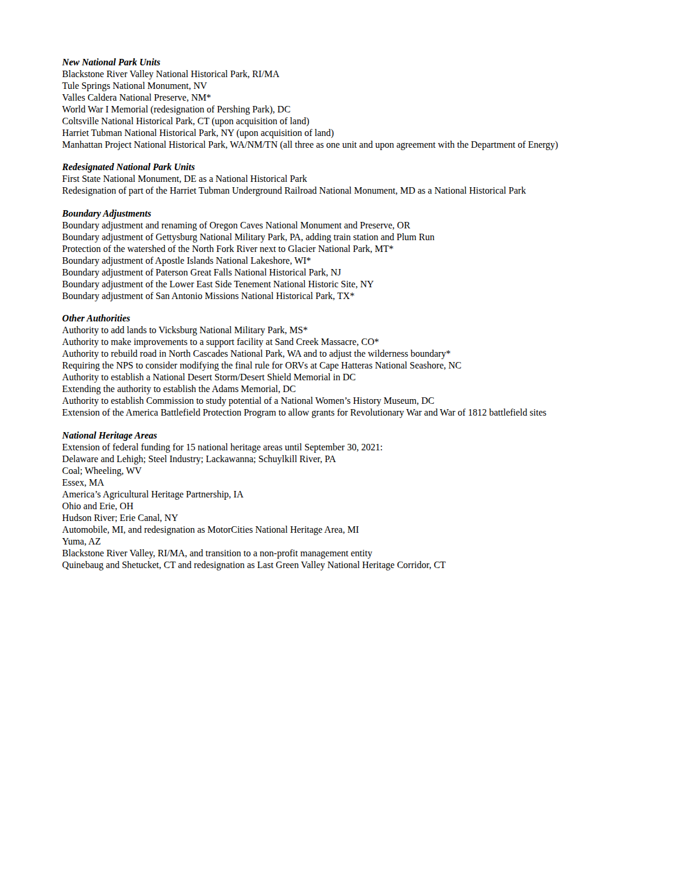New National Park Units
Blackstone River Valley National Historical Park, RI/MA
Tule Springs National Monument, NV
Valles Caldera National Preserve, NM*
World War I Memorial (redesignation of Pershing Park), DC
Coltsville National Historical Park, CT (upon acquisition of land)
Harriet Tubman National Historical Park, NY (upon acquisition of land)
Manhattan Project National Historical Park, WA/NM/TN (all three as one unit and upon agreement with the Department of Energy)
Redesignated National Park Units
First State National Monument, DE as a National Historical Park
Redesignation of part of the Harriet Tubman Underground Railroad National Monument, MD as a National Historical Park
Boundary Adjustments
Boundary adjustment and renaming of Oregon Caves National Monument and Preserve, OR
Boundary adjustment of Gettysburg National Military Park, PA, adding train station and Plum Run
Protection of the watershed of the North Fork River next to Glacier National Park, MT*
Boundary adjustment of Apostle Islands National Lakeshore, WI*
Boundary adjustment of Paterson Great Falls National Historical Park, NJ
Boundary adjustment of the Lower East Side Tenement National Historic Site, NY
Boundary adjustment of San Antonio Missions National Historical Park, TX*
Other Authorities
Authority to add lands to Vicksburg National Military Park, MS*
Authority to make improvements to a support facility at Sand Creek Massacre, CO*
Authority to rebuild road in North Cascades National Park, WA and to adjust the wilderness boundary*
Requiring the NPS to consider modifying the final rule for ORVs at Cape Hatteras National Seashore, NC
Authority to establish a National Desert Storm/Desert Shield Memorial in DC
Extending the authority to establish the Adams Memorial, DC
Authority to establish Commission to study potential of a National Women’s History Museum, DC
Extension of the America Battlefield Protection Program to allow grants for Revolutionary War and War of 1812 battlefield sites
National Heritage Areas
Extension of federal funding for 15 national heritage areas until September 30, 2021:
Delaware and Lehigh; Steel Industry; Lackawanna; Schuylkill River, PA
Coal; Wheeling, WV
Essex, MA
America’s Agricultural Heritage Partnership, IA
Ohio and Erie, OH
Hudson River; Erie Canal, NY
Automobile, MI, and redesignation as MotorCities National Heritage Area, MI
Yuma, AZ
Blackstone River Valley, RI/MA, and transition to a non-profit management entity
Quinebaug and Shetucket, CT and redesignation as Last Green Valley National Heritage Corridor, CT